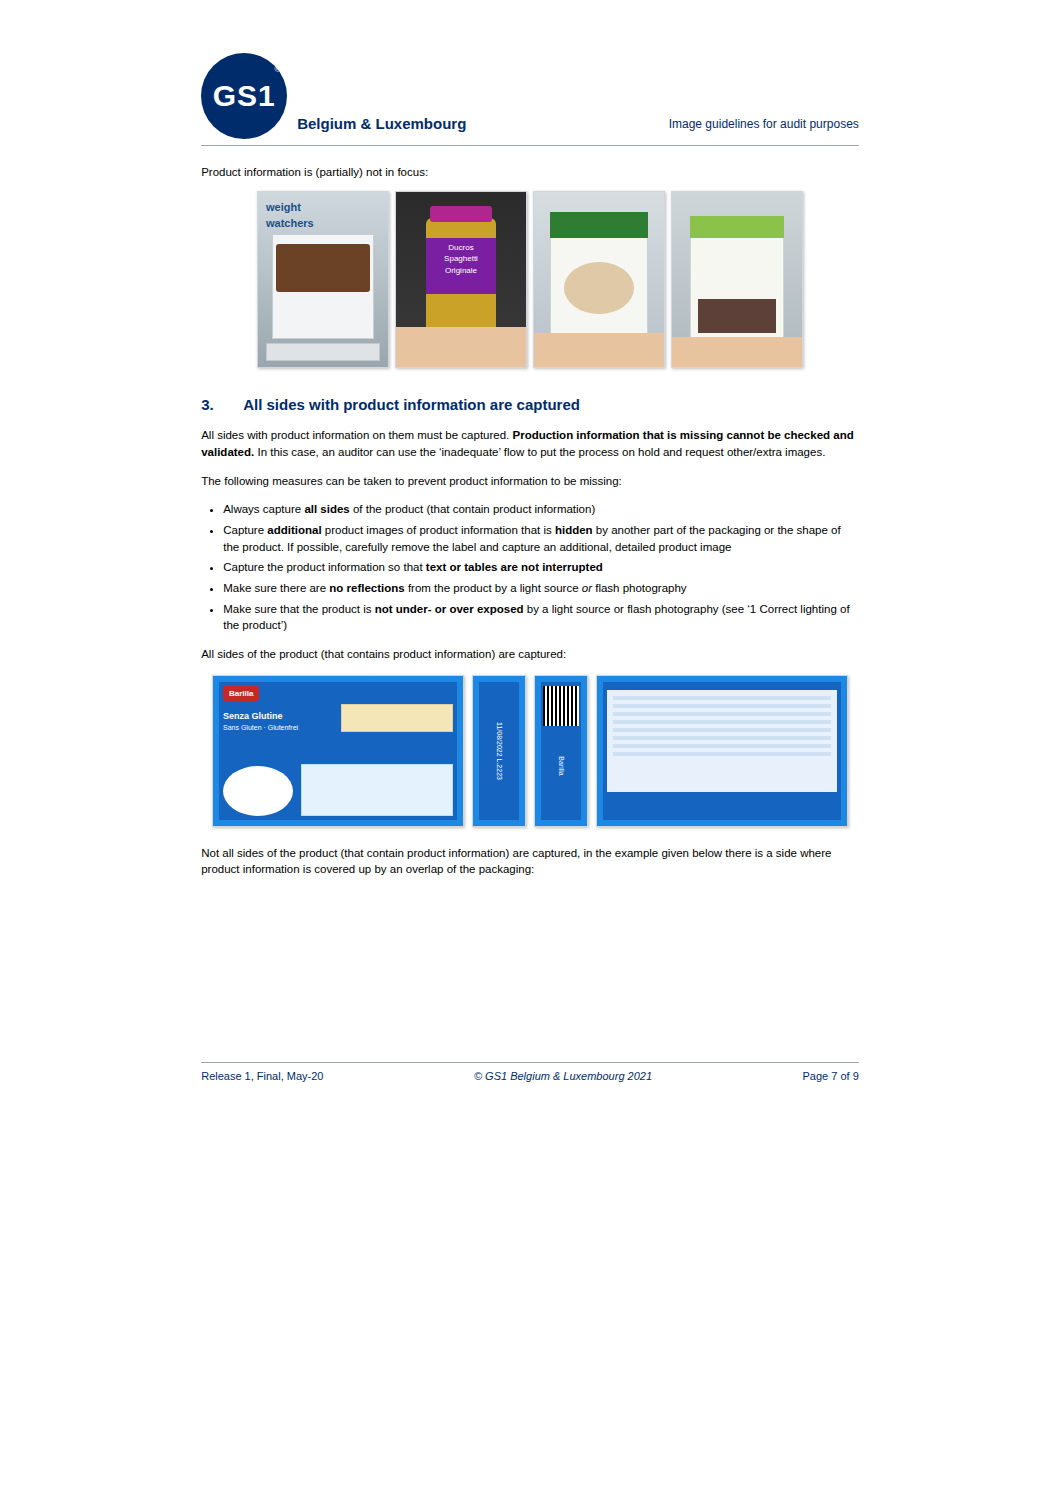®
Belgium & Luxembourg
Image guidelines for audit purposes
Product information is (partially) not in focus:
weight
watchers
Ducros
Spaghetti
Originale
3. All sides with product information are captured
All sides with product information on them must be captured. Production information that is missing cannot be checked and validated. In this case, an auditor can use the ‘inadequate’ flow to put the process on hold and request other/extra images.
The following measures can be taken to prevent product information to be missing:
Always capture all sides of the product (that contain product information)
Capture additional product images of product information that is hidden by another part of the packaging or the shape of the product. If possible, carefully remove the label and capture an additional, detailed product image
Capture the product information so that text or tables are not interrupted
Make sure there are no reflections from the product by a light source or flash photography
Make sure that the product is not under- or over exposed by a light source or flash photography (see ‘1 Correct lighting of the product’)
All sides of the product (that contains product information) are captured:
Barilla
Senza GlutineSans Gluten · Glutenfrei
11/08/2022 L.2223
Barilla
Not all sides of the product (that contain product information) are captured, in the example given below there is a side where product information is covered up by an overlap of the packaging:
Release 1, Final, May-20
© GS1 Belgium & Luxembourg 2021
Page 7 of 9